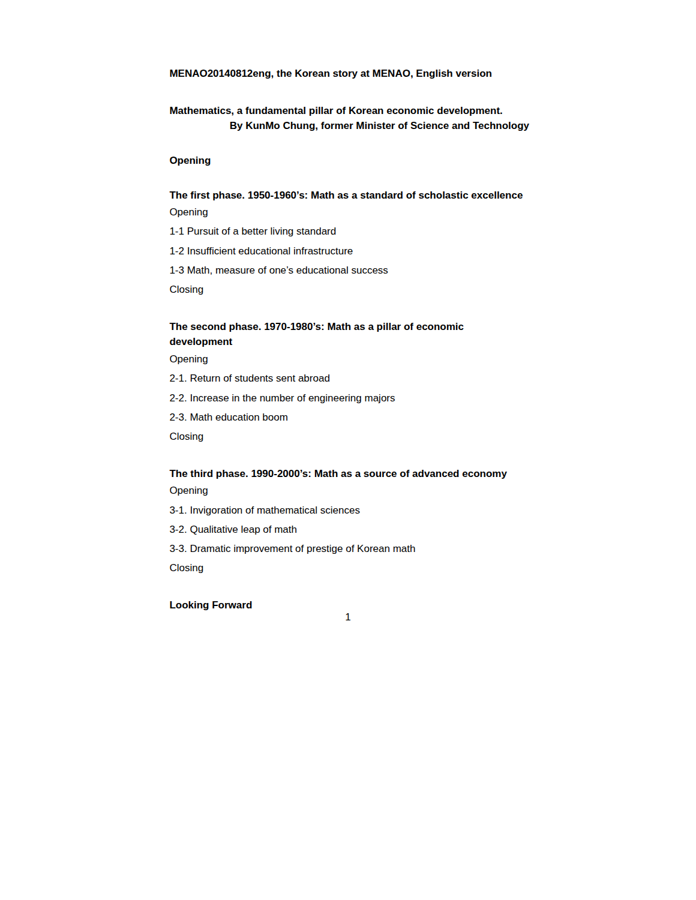MENAO20140812eng, the Korean story at MENAO, English version
Mathematics, a fundamental pillar of Korean economic development. By KunMo Chung, former Minister of Science and Technology
Opening
The first phase. 1950-1960’s: Math as a standard of scholastic excellence
Opening
1-1 Pursuit of a better living standard
1-2 Insufficient educational infrastructure
1-3 Math, measure of one’s educational success
Closing
The second phase. 1970-1980’s: Math as a pillar of economic development
Opening
2-1. Return of students sent abroad
2-2. Increase in the number of engineering majors
2-3. Math education boom
Closing
The third phase. 1990-2000’s: Math as a source of advanced economy
Opening
3-1. Invigoration of mathematical sciences
3-2. Qualitative leap of math
3-3. Dramatic improvement of prestige of Korean math
Closing
Looking Forward
1